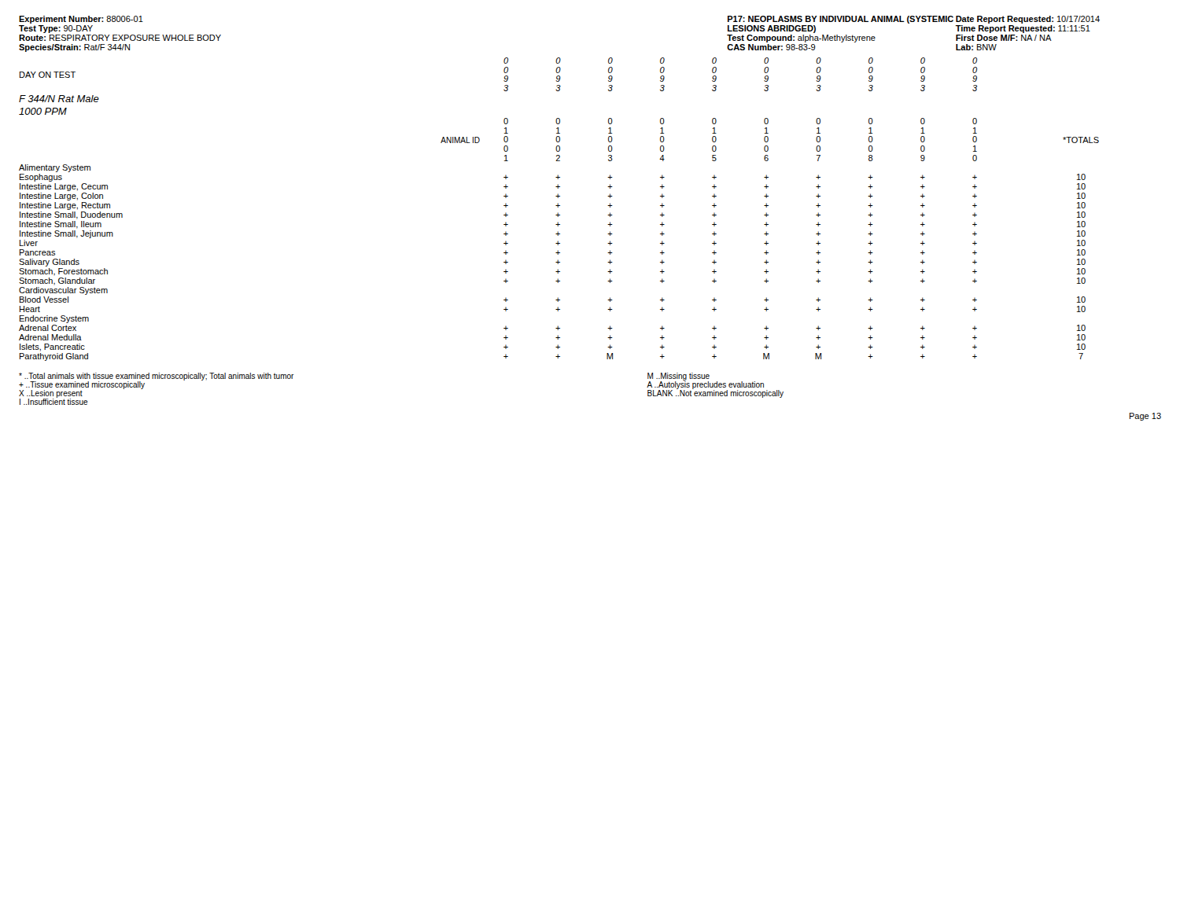| Experiment Number: 88006-01 Test Type: 90-DAY Route: RESPIRATORY EXPOSURE WHOLE BODY Species/Strain: Rat/F 344/N | P17: NEOPLASMS BY INDIVIDUAL ANIMAL (SYSTEMIC LESIONS ABRIDGED) Test Compound: alpha-Methylstyrene CAS Number: 98-83-9 | Date Report Requested: 10/17/2014 Time Report Requested: 11:11:51 First Dose M/F: NA / NA Lab: BNW |
| DAY ON TEST | 0 0 9 3 | 0 0 9 3 | 0 0 9 3 | 0 0 9 3 | 0 0 9 3 | 0 0 9 3 | 0 0 9 3 | 0 0 9 3 | 0 0 9 3 | 0 0 9 3 | |
| F 344/N Rat Male 1000 PPM | | |
| ANIMAL ID | 0 1 0 0 1 | 0 1 0 0 2 | 0 1 0 0 3 | 0 1 0 0 4 | 0 1 0 0 5 | 0 1 0 0 6 | 0 1 0 0 7 | 0 1 0 0 8 | 0 1 0 0 9 | 0 1 0 1 0 | *TOTALS |
| Alimentary System | |
| Esophagus | + | + | + | + | + | + | + | + | + | + | 10 |
| Intestine Large, Cecum | + | + | + | + | + | + | + | + | + | + | 10 |
| Intestine Large, Colon | + | + | + | + | + | + | + | + | + | + | 10 |
| Intestine Large, Rectum | + | + | + | + | + | + | + | + | + | + | 10 |
| Intestine Small, Duodenum | + | + | + | + | + | + | + | + | + | + | 10 |
| Intestine Small, Ileum | + | + | + | + | + | + | + | + | + | + | 10 |
| Intestine Small, Jejunum | + | + | + | + | + | + | + | + | + | + | 10 |
| Liver | + | + | + | + | + | + | + | + | + | + | 10 |
| Pancreas | + | + | + | + | + | + | + | + | + | + | 10 |
| Salivary Glands | + | + | + | + | + | + | + | + | + | + | 10 |
| Stomach, Forestomach | + | + | + | + | + | + | + | + | + | + | 10 |
| Stomach, Glandular | + | + | + | + | + | + | + | + | + | + | 10 |
| Cardiovascular System | |
| Blood Vessel | + | + | + | + | + | + | + | + | + | + | 10 |
| Heart | + | + | + | + | + | + | + | + | + | + | 10 |
| Endocrine System | |
| Adrenal Cortex | + | + | + | + | + | + | + | + | + | + | 10 |
| Adrenal Medulla | + | + | + | + | + | + | + | + | + | + | 10 |
| Islets, Pancreatic | + | + | + | + | + | + | + | + | + | + | 10 |
| Parathyroid Gland | + | + | M | + | + | M | M | + | + | + | 7 |
| * ..Total animals with tissue examined microscopically; Total animals with tumor | M ..Missing tissue |
| + ..Tissue examined microscopically | A ..Autolysis precludes evaluation |
| X ..Lesion present | BLANK ..Not examined microscopically |
| I ..Insufficient tissue | |
Page 13